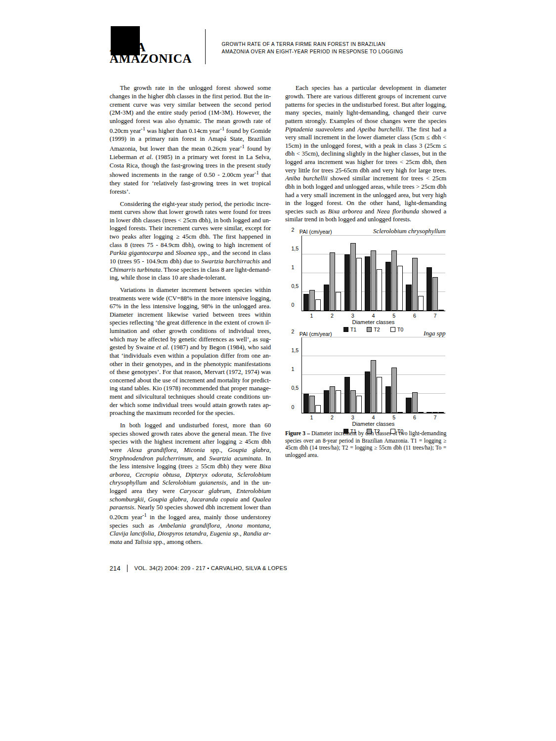ACTA AMAZONICA
Growth rate of a terra firme rain forest in Brazilian
Amazonia over an eight-year period in response to logging
The growth rate in the unlogged forest showed some changes in the higher dbh classes in the first period. But the increment curve was very similar between the second period (2M-3M) and the entire study period (1M-3M). However, the unlogged forest was also dynamic. The mean growth rate of 0.20cm year-1 was higher than 0.14cm year-1 found by Gomide (1999) in a primary rain forest in Amapá State, Brazilian Amazonia, but lower than the mean 0.26cm year-1 found by Lieberman et al. (1985) in a primary wet forest in La Selva, Costa Rica, though the fast-growing trees in the present study showed increments in the range of 0.50 - 2.00cm year-1 that they stated for ‘relatively fast-growing trees in wet tropical forests’.
Considering the eight-year study period, the periodic increment curves show that lower growth rates were found for trees in lower dbh classes (trees < 25cm dbh), in both logged and unlogged forests. Their increment curves were similar, except for two peaks after logging ≥ 45cm dbh. The first happened in class 8 (trees 75 - 84.9cm dbh), owing to high increment of Parkia gigantocarpa and Sloanea spp., and the second in class 10 (trees 95 - 104.9cm dbh) due to Swartzia barchirrachis and Chimarris turbinata. Those species in class 8 are light-demanding, while those in class 10 are shade-tolerant.
Variations in diameter increment between species within treatments were wide (CV=88% in the more intensive logging, 67% in the less intensive logging, 98% in the unlogged area. Diameter increment likewise varied between trees within species reflecting ‘the great difference in the extent of crown illumination and other growth conditions of individual trees, which may be affected by genetic differences as well’, as suggested by Swaine et al. (1987) and by Begon (1984), who said that ‘individuals even within a population differ from one another in their genotypes, and in the phenotypic manifestations of these genotypes’. For that reason, Mervart (1972, 1974) was concerned about the use of increment and mortality for predicting stand tables. Kio (1978) recommended that proper management and silvicultural techniques should create conditions under which some individual trees would attain growth rates approaching the maximum recorded for the species.
In both logged and undisturbed forest, more than 60 species showed growth rates above the general mean. The five species with the highest increment after logging ≥ 45cm dbh were Alexa grandiflora, Miconia spp., Goupia glabra, Stryphnodendron pulcherrimum, and Swartzia acuminata. In the less intensive logging (trees ≥ 55cm dbh) they were Bixa arborea, Cecropia obtusa, Dipteryx odorata, Sclerolobium chrysophyllum and Sclerolobium guianensis, and in the unlogged area they were Caryocar glabrum, Enterolobium schomburgkii, Goupia glabra, Jacaranda copaia and Qualea paraensis. Nearly 50 species showed dbh increment lower than 0.20cm year-1 in the logged area, mainly those understorey species such as Ambelania grandiflora, Anona montana, Clavija lancifolia, Diospyros tetandra, Eugenia sp., Randia armata and Talisia spp., among others.
Each species has a particular development in diameter growth. There are various different groups of increment curve patterns for species in the undisturbed forest. But after logging, many species, mainly light-demanding, changed their curve pattern strongly. Examples of those changes were the species Piptadenia suaveolens and Apeiba burchellii. The first had a very small increment in the lower diameter class (5cm ≤ dbh < 15cm) in the unlogged forest, with a peak in class 3 (25cm ≤ dbh < 35cm), declining slightly in the higher classes, but in the logged area increment was higher for trees < 25cm dbh, then very little for trees 25-65cm dbh and very high for large trees. Aniba burchellii showed similar increment for trees < 25cm dbh in both logged and unlogged areas, while trees > 25cm dbh had a very small increment in the unlogged area, but very high in the logged forest. On the other hand, light-demanding species such as Bixa arborea and Neea floribunda showed a similar trend in both logged and unlogged forests.
PAI (cm/year)
Sclerolobium chrysophyllum
0
0,5
1
1,5
2
1234567
Diameter classes
T1
T2
T0
PAI (cm/year)
Inga spp
0
0,5
1
1,5
2
1234567
Diameter classes
T1
T2
T0
Figure 3 – Diameter increment by dbh classes of two light-demanding species over an 8-year period in Brazilian Amazonia. T1 = logging ≥ 45cm dbh (14 trees/ha); T2 = logging ≥ 55cm dbh (11 trees/ha); To = unlogged area.
214 VOL. 34(2) 2004: 209 - 217 • CARVALHO, SILVA & LOPES